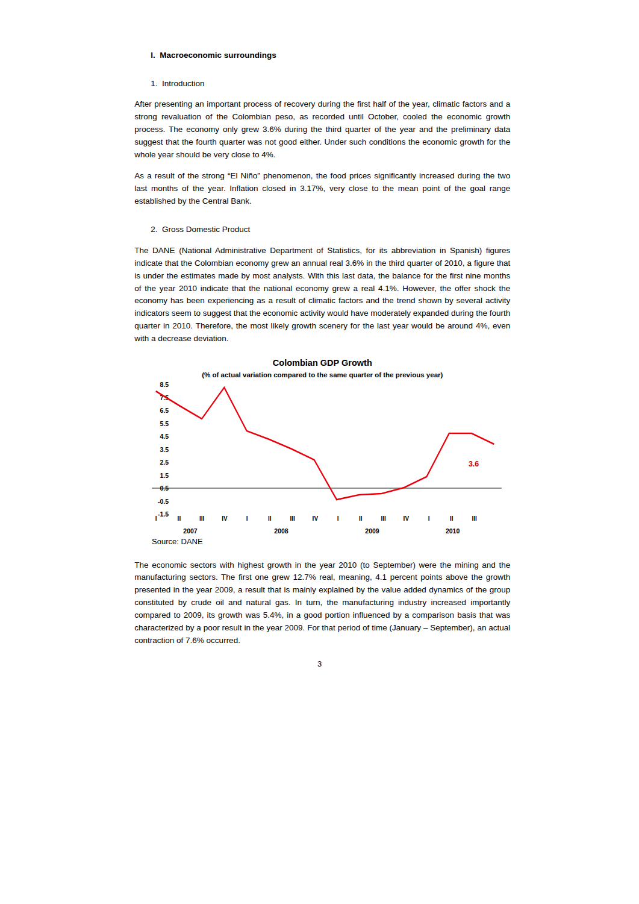I. Macroeconomic surroundings
1. Introduction
After presenting an important process of recovery during the first half of the year, climatic factors and a strong revaluation of the Colombian peso, as recorded until October, cooled the economic growth process. The economy only grew 3.6% during the third quarter of the year and the preliminary data suggest that the fourth quarter was not good either. Under such conditions the economic growth for the whole year should be very close to 4%.
As a result of the strong “El Niño” phenomenon, the food prices significantly increased during the two last months of the year. Inflation closed in 3.17%, very close to the mean point of the goal range established by the Central Bank.
2. Gross Domestic Product
The DANE (National Administrative Department of Statistics, for its abbreviation in Spanish) figures indicate that the Colombian economy grew an annual real 3.6% in the third quarter of 2010, a figure that is under the estimates made by most analysts. With this last data, the balance for the first nine months of the year 2010 indicate that the national economy grew a real 4.1%. However, the offer shock the economy has been experiencing as a result of climatic factors and the trend shown by several activity indicators seem to suggest that the economic activity would have moderately expanded during the fourth quarter in 2010. Therefore, the most likely growth scenery for the last year would be around 4%, even with a decrease deviation.
Colombian GDP Growth
(% of actual variation compared to the same quarter of the previous year)
8.5 7.5 6.5 5.5 4.5 3.5 2.5 1.5 0.5 -0.5 -1.5
3.6
I II III IV I II III IV I II III IV I II III
2007 2008 2009 2010
Source: DANE
The economic sectors with highest growth in the year 2010 (to September) were the mining and the manufacturing sectors. The first one grew 12.7% real, meaning, 4.1 percent points above the growth presented in the year 2009, a result that is mainly explained by the value added dynamics of the group constituted by crude oil and natural gas. In turn, the manufacturing industry increased importantly compared to 2009, its growth was 5.4%, in a good portion influenced by a comparison basis that was characterized by a poor result in the year 2009. For that period of time (January – September), an actual contraction of 7.6% occurred.
3